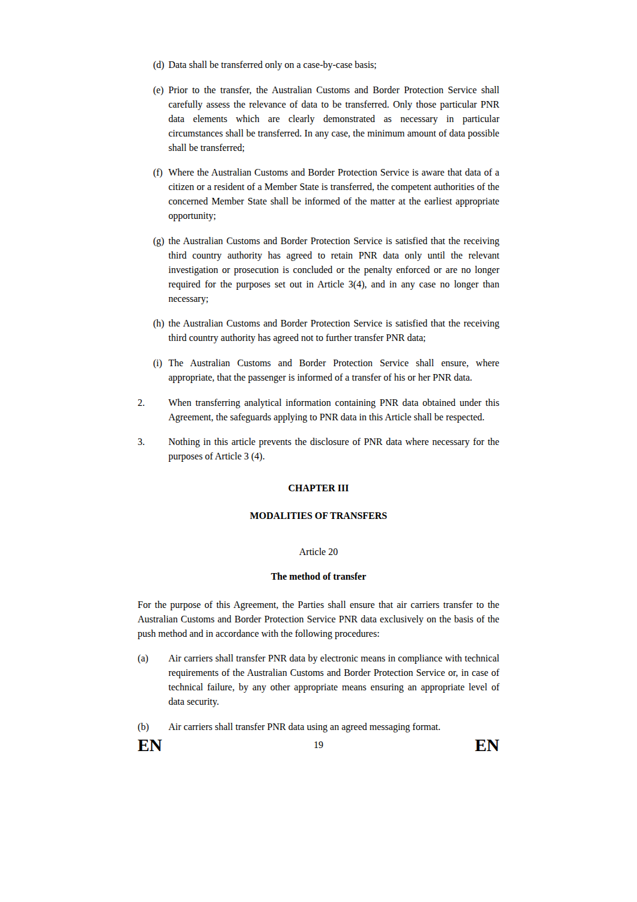(d)
Data shall be transferred only on a case-by-case basis;
(e)
Prior to the transfer, the Australian Customs and Border Protection Service shall carefully assess the relevance of data to be transferred. Only those particular PNR data elements which are clearly demonstrated as necessary in particular circumstances shall be transferred. In any case, the minimum amount of data possible shall be transferred;
(f)
Where the Australian Customs and Border Protection Service is aware that data of a citizen or a resident of a Member State is transferred, the competent authorities of the concerned Member State shall be informed of the matter at the earliest appropriate opportunity;
(g)
the Australian Customs and Border Protection Service is satisfied that the receiving third country authority has agreed to retain PNR data only until the relevant investigation or prosecution is concluded or the penalty enforced or are no longer required for the purposes set out in Article 3(4), and in any case no longer than necessary;
(h)
the Australian Customs and Border Protection Service is satisfied that the receiving third country authority has agreed not to further transfer PNR data;
(i)
The Australian Customs and Border Protection Service shall ensure, where appropriate, that the passenger is informed of a transfer of his or her PNR data.
2.
When transferring analytical information containing PNR data obtained under this Agreement, the safeguards applying to PNR data in this Article shall be respected.
3.
Nothing in this article prevents the disclosure of PNR data where necessary for the purposes of Article 3 (4).
CHAPTER III
MODALITIES OF TRANSFERS
Article 20
The method of transfer
For the purpose of this Agreement, the Parties shall ensure that air carriers transfer to the Australian Customs and Border Protection Service PNR data exclusively on the basis of the push method and in accordance with the following procedures:
(a)
Air carriers shall transfer PNR data by electronic means in compliance with technical requirements of the Australian Customs and Border Protection Service or, in case of technical failure, by any other appropriate means ensuring an appropriate level of data security.
(b)
Air carriers shall transfer PNR data using an agreed messaging format.
EN 19 EN